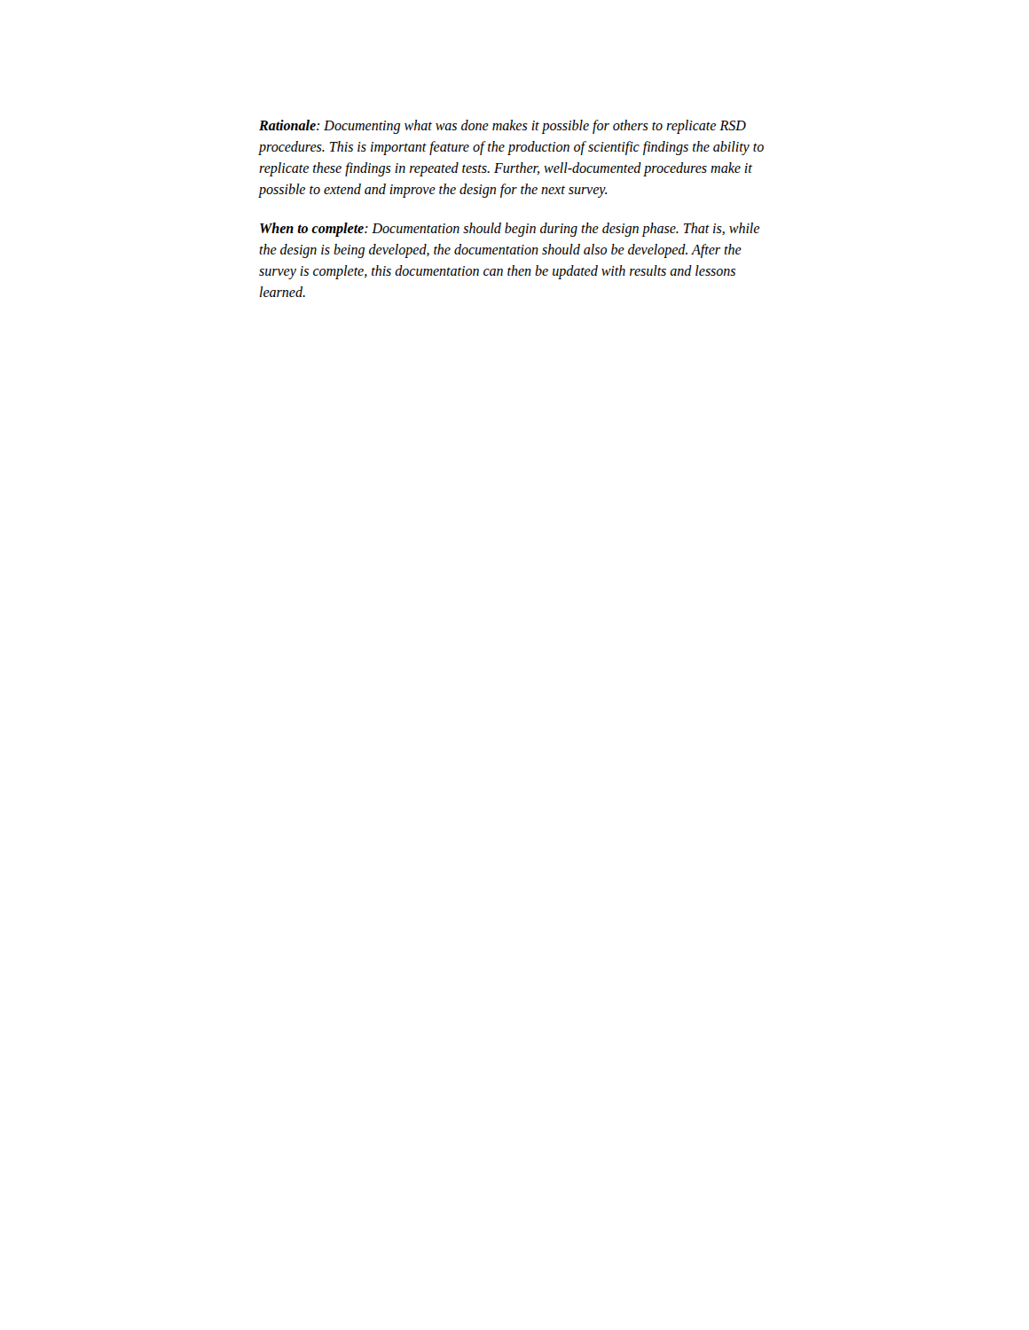Rationale: Documenting what was done makes it possible for others to replicate RSD procedures. This is important feature of the production of scientific findings the ability to replicate these findings in repeated tests. Further, well-documented procedures make it possible to extend and improve the design for the next survey.
When to complete: Documentation should begin during the design phase. That is, while the design is being developed, the documentation should also be developed. After the survey is complete, this documentation can then be updated with results and lessons learned.